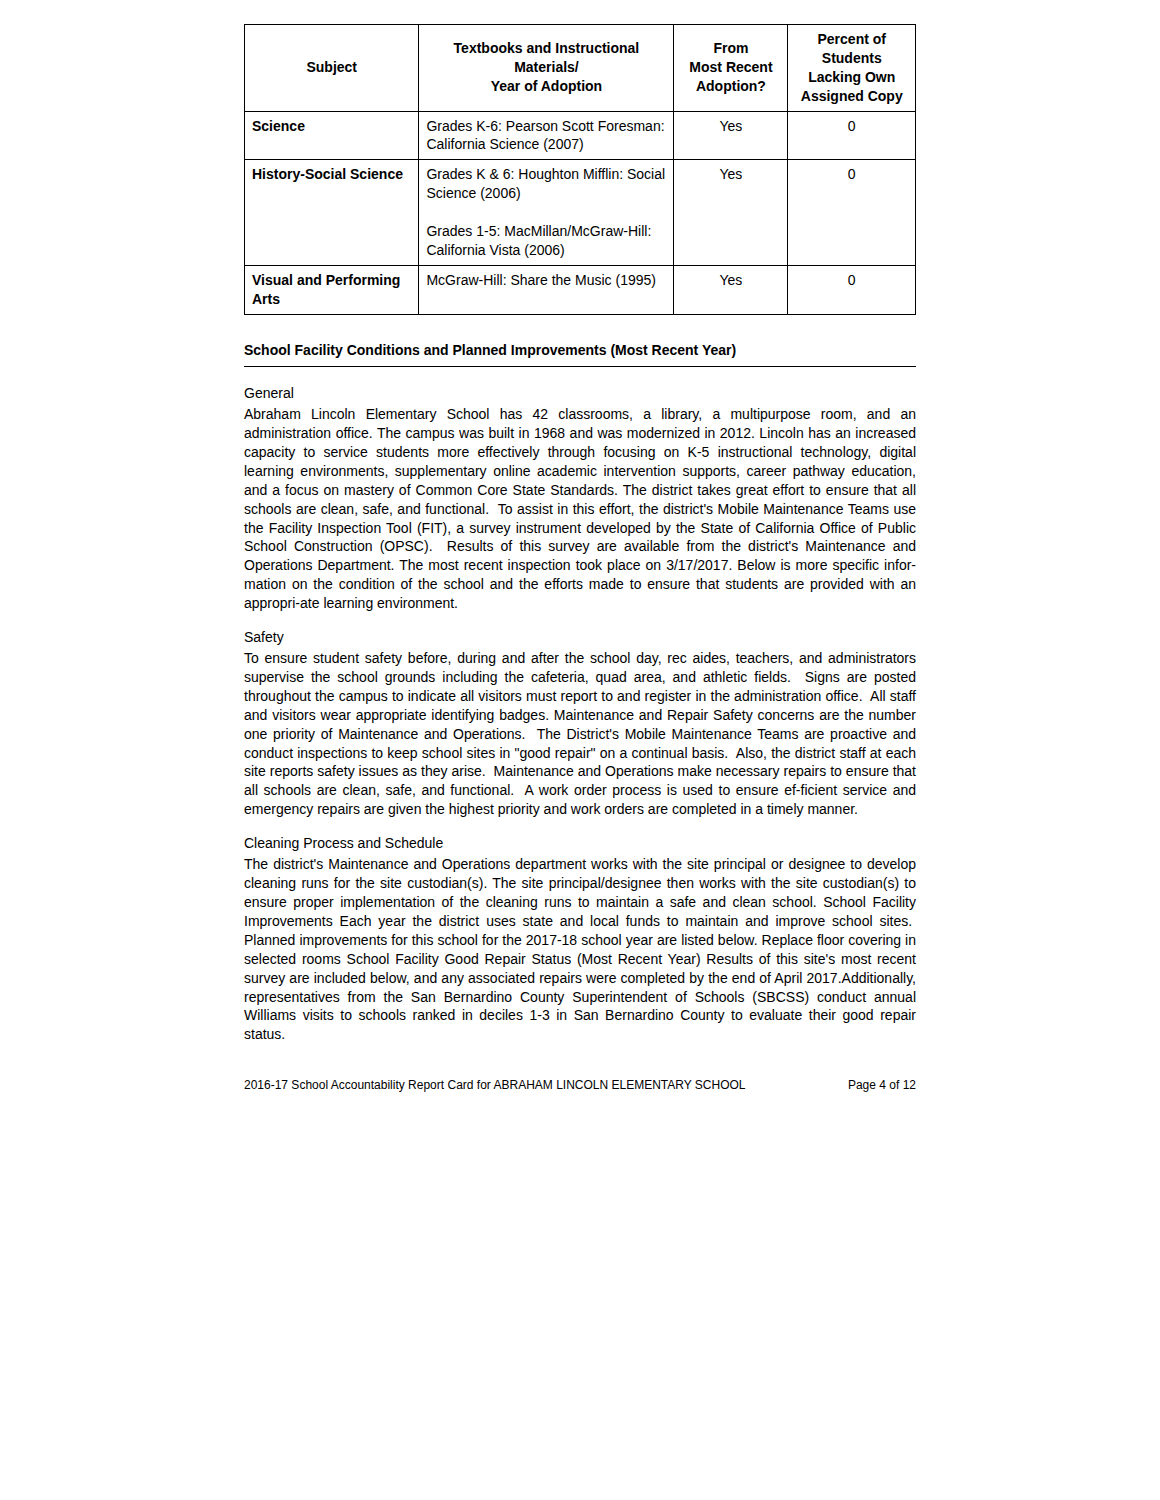| Subject | Textbooks and Instructional Materials/ Year of Adoption | From Most Recent Adoption? | Percent of Students Lacking Own Assigned Copy |
| --- | --- | --- | --- |
| Science | Grades K-6: Pearson Scott Foresman: California Science (2007) | Yes | 0 |
| History-Social Science | Grades K & 6: Houghton Mifflin: Social Science (2006) Grades 1-5: MacMillan/McGraw-Hill: California Vista (2006) | Yes | 0 |
| Visual and Performing Arts | McGraw-Hill: Share the Music (1995) | Yes | 0 |
School Facility Conditions and Planned Improvements (Most Recent Year)
General
Abraham Lincoln Elementary School has 42 classrooms, a library, a multipurpose room, and an administration office. The campus was built in 1968 and was modernized in 2012. Lincoln has an increased capacity to service students more effectively through focusing on K-5 instructional technology, digital learning environments, supplementary online academic intervention supports, career pathway education, and a focus on mastery of Common Core State Standards. The district takes great effort to ensure that all schools are clean, safe, and functional. To assist in this effort, the district's Mobile Maintenance Teams use the Facility Inspection Tool (FIT), a survey instrument developed by the State of California Office of Public School Construction (OPSC). Results of this survey are available from the district's Maintenance and Operations Department. The most recent inspection took place on 3/17/2017. Below is more specific infor-mation on the condition of the school and the efforts made to ensure that students are provided with an appropri-ate learning environment.
Safety
To ensure student safety before, during and after the school day, rec aides, teachers, and administrators supervise the school grounds including the cafeteria, quad area, and athletic fields. Signs are posted throughout the campus to indicate all visitors must report to and register in the administration office. All staff and visitors wear appropriate identifying badges. Maintenance and Repair Safety concerns are the number one priority of Maintenance and Operations. The District's Mobile Maintenance Teams are proactive and conduct inspections to keep school sites in "good repair" on a continual basis. Also, the district staff at each site reports safety issues as they arise. Maintenance and Operations make necessary repairs to ensure that all schools are clean, safe, and functional. A work order process is used to ensure ef-ficient service and emergency repairs are given the highest priority and work orders are completed in a timely manner.
Cleaning Process and Schedule
The district's Maintenance and Operations department works with the site principal or designee to develop cleaning runs for the site custodian(s). The site principal/designee then works with the site custodian(s) to ensure proper implementation of the cleaning runs to maintain a safe and clean school. School Facility Improvements Each year the district uses state and local funds to maintain and improve school sites. Planned improvements for this school for the 2017-18 school year are listed below. Replace floor covering in selected rooms School Facility Good Repair Status (Most Recent Year) Results of this site's most recent survey are included below, and any associated repairs were completed by the end of April 2017.Additionally, representatives from the San Bernardino County Superintendent of Schools (SBCSS) conduct annual Williams visits to schools ranked in deciles 1-3 in San Bernardino County to evaluate their good repair status.
2016-17 School Accountability Report Card for ABRAHAM LINCOLN ELEMENTARY SCHOOL
Page 4 of 12